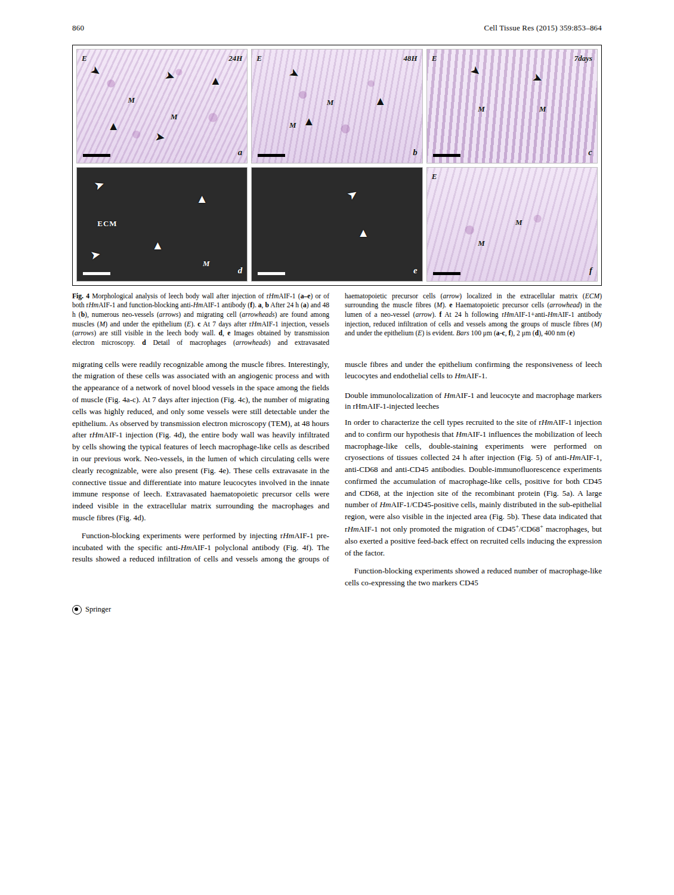860
Cell Tissue Res (2015) 359:853–864
E 24H M M ➤ ➤ ▲ ▲ ➤ a
E 48H M M ➤ ▲ ▲ b
E 7days M M ➤ ➤ c
ECM M ➤ ▲ ➤ ▲ d
➤ ▲ e
E M M f
Fig. 4 Morphological analysis of leech body wall after injection of rHm AIF-1 (a–e) or of both rHm AIF-1 and function-blocking anti-Hm AIF-1 antibody (f). a, b After 24 h (a) and 48 h (b), numerous neo-vessels (arrows) and migrating cell (arrowheads) are found among muscles (M) and under the epithelium (E). c At 7 days after rHm AIF-1 injection, vessels (arrows) are still visible in the leech body wall. d, e Images obtained by transmission electron microscopy. d Detail of macrophages (arrowheads) and extravasated haematopoietic precursor cells (arrow) localized in the extracellular matrix (ECM) surrounding the muscle fibres (M). e Haematopoietic precursor cells (arrowhead) in the lumen of a neo-vessel (arrow). f At 24 h following rHm AIF-1+anti-Hm AIF-1 antibody injection, reduced infiltration of cells and vessels among the groups of muscle fibres (M) and under the epithelium (E) is evident. Bars 100 μm (a-c, f), 2 μm (d), 400 nm (e)
migrating cells were readily recognizable among the muscle fibres. Interestingly, the migration of these cells was associated with an angiogenic process and with the appearance of a network of novel blood vessels in the space among the fields of muscle (Fig. 4a-c). At 7 days after injection (Fig. 4c), the number of migrating cells was highly reduced, and only some vessels were still detectable under the epithelium. As observed by transmission electron microscopy (TEM), at 48 hours after rHm AIF-1 injection (Fig. 4d), the entire body wall was heavily infiltrated by cells showing the typical features of leech macrophage-like cells as described in our previous work. Neo-vessels, in the lumen of which circulating cells were clearly recognizable, were also present (Fig. 4e). These cells extravasate in the connective tissue and differentiate into mature leucocytes involved in the innate immune response of leech. Extravasated haematopoietic precursor cells were indeed visible in the extracellular matrix surrounding the macrophages and muscle fibres (Fig. 4d).
Function-blocking experiments were performed by injecting rHm AIF-1 pre-incubated with the specific anti-Hm AIF-1 polyclonal antibody (Fig. 4f). The results showed a reduced infiltration of cells and vessels among the groups of muscle fibres and under the epithelium confirming the responsiveness of leech leucocytes and endothelial cells to Hm AIF-1.
Double immunolocalization of Hm AIF-1 and leucocyte and macrophage markers in rHmAIF-1-injected leeches
In order to characterize the cell types recruited to the site of rHm AIF-1 injection and to confirm our hypothesis that Hm AIF-1 influences the mobilization of leech macrophage-like cells, double-staining experiments were performed on cryosections of tissues collected 24 h after injection (Fig. 5) of anti-Hm AIF-1, anti-CD68 and anti-CD45 antibodies. Double-immunofluorescence experiments confirmed the accumulation of macrophage-like cells, positive for both CD45 and CD68, at the injection site of the recombinant protein (Fig. 5a). A large number of Hm AIF-1/CD45-positive cells, mainly distributed in the sub-epithelial region, were also visible in the injected area (Fig. 5b). These data indicated that rHm AIF-1 not only promoted the migration of CD45+/CD68+ macrophages, but also exerted a positive feed-back effect on recruited cells inducing the expression of the factor.
Function-blocking experiments showed a reduced number of macrophage-like cells co-expressing the two markers CD45
Springer